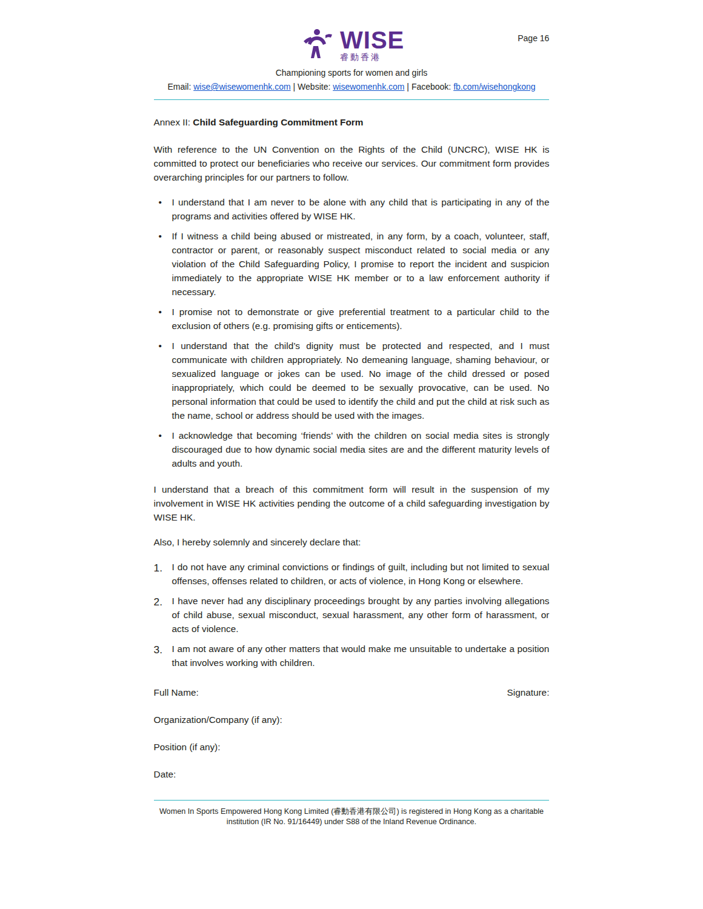Page 16
WISE
睿動香港
Championing sports for women and girls
Email: wise@wisewomenhk.com | Website: wisewomenhk.com | Facebook: fb.com/wisehongkong
Annex II: Child Safeguarding Commitment Form
With reference to the UN Convention on the Rights of the Child (UNCRC), WISE HK is committed to protect our beneficiaries who receive our services. Our commitment form provides overarching principles for our partners to follow.
I understand that I am never to be alone with any child that is participating in any of the programs and activities offered by WISE HK.
If I witness a child being abused or mistreated, in any form, by a coach, volunteer, staff, contractor or parent, or reasonably suspect misconduct related to social media or any violation of the Child Safeguarding Policy, I promise to report the incident and suspicion immediately to the appropriate WISE HK member or to a law enforcement authority if necessary.
I promise not to demonstrate or give preferential treatment to a particular child to the exclusion of others (e.g. promising gifts or enticements).
I understand that the child’s dignity must be protected and respected, and I must communicate with children appropriately. No demeaning language, shaming behaviour, or sexualized language or jokes can be used. No image of the child dressed or posed inappropriately, which could be deemed to be sexually provocative, can be used. No personal information that could be used to identify the child and put the child at risk such as the name, school or address should be used with the images.
I acknowledge that becoming ‘friends’ with the children on social media sites is strongly discouraged due to how dynamic social media sites are and the different maturity levels of adults and youth.
I understand that a breach of this commitment form will result in the suspension of my involvement in WISE HK activities pending the outcome of a child safeguarding investigation by WISE HK.
Also, I hereby solemnly and sincerely declare that:
I do not have any criminal convictions or findings of guilt, including but not limited to sexual offenses, offenses related to children, or acts of violence, in Hong Kong or elsewhere.
I have never had any disciplinary proceedings brought by any parties involving allegations of child abuse, sexual misconduct, sexual harassment, any other form of harassment, or acts of violence.
I am not aware of any other matters that would make me unsuitable to undertake a position that involves working with children.
Full Name:
Signature:
Organization/Company (if any):
Position (if any):
Date:
Women In Sports Empowered Hong Kong Limited (睿動香港有限公司) is registered in Hong Kong as a charitable institution (IR No. 91/16449) under S88 of the Inland Revenue Ordinance.